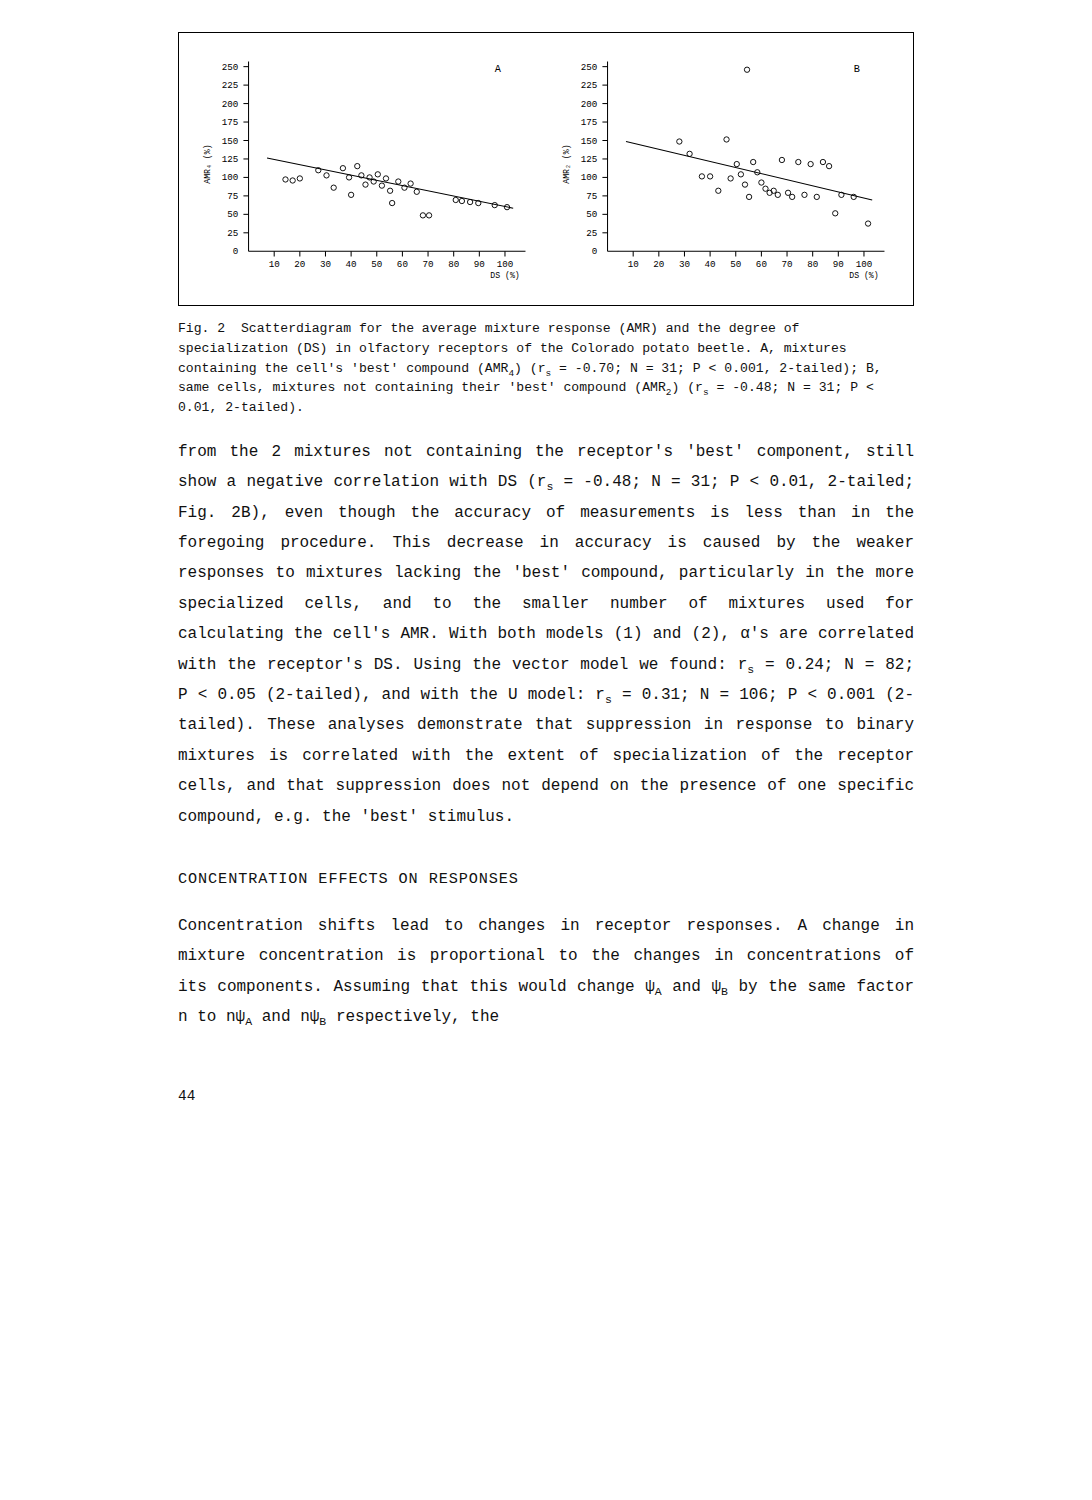Two scatterplots of average mixture response versus degree of specialization Panel A plots AMR4 (percent) against DS (percent) with a negative regression line; Panel B plots AMR2 (percent) against DS (percent) with a negative regression line. 250 225 200 175 150 125 100 75 50 25 0 AMR₄ (%) 10 20 30 40 50 60 70 80 90 100 DS (%) A 250 225 200 175 150 125 100 75 50 25 0 AMR₂ (%) 10 20 30 40 50 60 70 80 90 100 DS (%) B
Fig. 2 Scatterdiagram for the average mixture response (AMR) and the degree of specialization (DS) in olfactory receptors of the Colorado potato beetle. A, mixtures containing the cell's 'best' compound (AMR4) (rs = -0.70; N = 31; P < 0.001, 2-tailed); B, same cells, mixtures not containing their 'best' compound (AMR2) (rs = -0.48; N = 31; P < 0.01, 2-tailed).
from the 2 mixtures not containing the receptor's 'best' component, still show a negative correlation with DS (rs = -0.48; N = 31; P < 0.01, 2-tailed; Fig. 2B), even though the accuracy of measurements is less than in the foregoing procedure. This decrease in accuracy is caused by the weaker responses to mixtures lacking the 'best' compound, particularly in the more specialized cells, and to the smaller number of mixtures used for calculating the cell's AMR. With both models (1) and (2), α's are correlated with the receptor's DS. Using the vector model we found: rs = 0.24; N = 82; P < 0.05 (2-tailed), and with the U model: rs = 0.31; N = 106; P < 0.001 (2-tailed). These analyses demonstrate that suppression in response to binary mixtures is correlated with the extent of specialization of the receptor cells, and that suppression does not depend on the presence of one specific compound, e.g. the 'best' stimulus.
CONCENTRATION EFFECTS ON RESPONSES
Concentration shifts lead to changes in receptor responses. A change in mixture concentration is proportional to the changes in concentrations of its components. Assuming that this would change ψA and ψB by the same factor n to nψA and nψB respectively, the
44